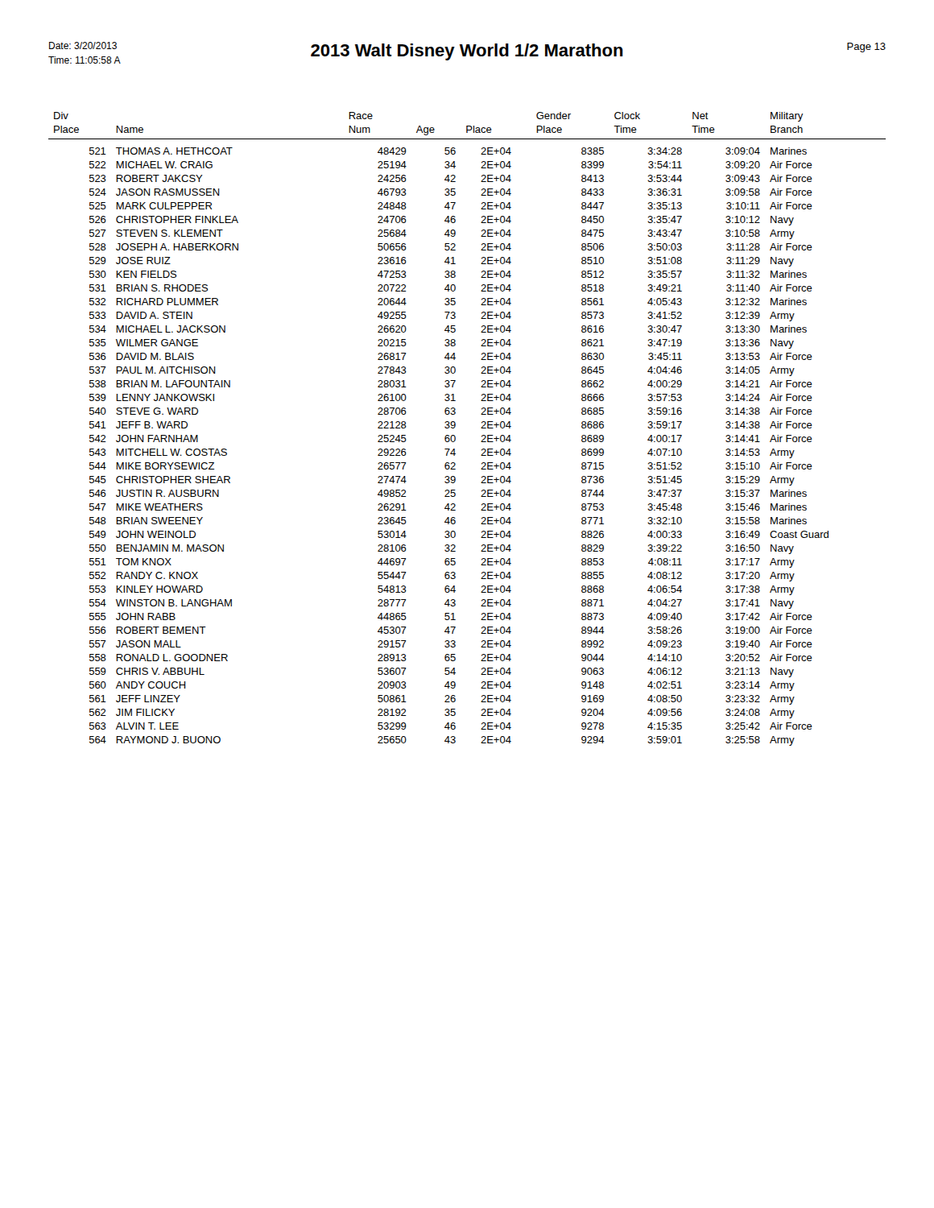Date: 3/20/2013
Time: 11:05:58 A
2013 Walt Disney World 1/2 Marathon
Page 13
| Div | | Race | | | Gender | Clock | Net | Military |
| --- | --- | --- | --- | --- | --- | --- | --- | --- |
| Place | Name | Num | Age | Place | Place | Time | Time | Branch |
| 521 | THOMAS A. HETHCOAT | 48429 | 56 | 2E+04 | 8385 | 3:34:28 | 3:09:04 | Marines |
| 522 | MICHAEL W. CRAIG | 25194 | 34 | 2E+04 | 8399 | 3:54:11 | 3:09:20 | Air Force |
| 523 | ROBERT JAKCSY | 24256 | 42 | 2E+04 | 8413 | 3:53:44 | 3:09:43 | Air Force |
| 524 | JASON RASMUSSEN | 46793 | 35 | 2E+04 | 8433 | 3:36:31 | 3:09:58 | Air Force |
| 525 | MARK CULPEPPER | 24848 | 47 | 2E+04 | 8447 | 3:35:13 | 3:10:11 | Air Force |
| 526 | CHRISTOPHER FINKLEA | 24706 | 46 | 2E+04 | 8450 | 3:35:47 | 3:10:12 | Navy |
| 527 | STEVEN S. KLEMENT | 25684 | 49 | 2E+04 | 8475 | 3:43:47 | 3:10:58 | Army |
| 528 | JOSEPH A. HABERKORN | 50656 | 52 | 2E+04 | 8506 | 3:50:03 | 3:11:28 | Air Force |
| 529 | JOSE RUIZ | 23616 | 41 | 2E+04 | 8510 | 3:51:08 | 3:11:29 | Navy |
| 530 | KEN FIELDS | 47253 | 38 | 2E+04 | 8512 | 3:35:57 | 3:11:32 | Marines |
| 531 | BRIAN S. RHODES | 20722 | 40 | 2E+04 | 8518 | 3:49:21 | 3:11:40 | Air Force |
| 532 | RICHARD PLUMMER | 20644 | 35 | 2E+04 | 8561 | 4:05:43 | 3:12:32 | Marines |
| 533 | DAVID A. STEIN | 49255 | 73 | 2E+04 | 8573 | 3:41:52 | 3:12:39 | Army |
| 534 | MICHAEL L. JACKSON | 26620 | 45 | 2E+04 | 8616 | 3:30:47 | 3:13:30 | Marines |
| 535 | WILMER GANGE | 20215 | 38 | 2E+04 | 8621 | 3:47:19 | 3:13:36 | Navy |
| 536 | DAVID M. BLAIS | 26817 | 44 | 2E+04 | 8630 | 3:45:11 | 3:13:53 | Air Force |
| 537 | PAUL M. AITCHISON | 27843 | 30 | 2E+04 | 8645 | 4:04:46 | 3:14:05 | Army |
| 538 | BRIAN M. LAFOUNTAIN | 28031 | 37 | 2E+04 | 8662 | 4:00:29 | 3:14:21 | Air Force |
| 539 | LENNY JANKOWSKI | 26100 | 31 | 2E+04 | 8666 | 3:57:53 | 3:14:24 | Air Force |
| 540 | STEVE G. WARD | 28706 | 63 | 2E+04 | 8685 | 3:59:16 | 3:14:38 | Air Force |
| 541 | JEFF B. WARD | 22128 | 39 | 2E+04 | 8686 | 3:59:17 | 3:14:38 | Air Force |
| 542 | JOHN FARNHAM | 25245 | 60 | 2E+04 | 8689 | 4:00:17 | 3:14:41 | Air Force |
| 543 | MITCHELL W. COSTAS | 29226 | 74 | 2E+04 | 8699 | 4:07:10 | 3:14:53 | Army |
| 544 | MIKE BORYSEWICZ | 26577 | 62 | 2E+04 | 8715 | 3:51:52 | 3:15:10 | Air Force |
| 545 | CHRISTOPHER SHEAR | 27474 | 39 | 2E+04 | 8736 | 3:51:45 | 3:15:29 | Army |
| 546 | JUSTIN R. AUSBURN | 49852 | 25 | 2E+04 | 8744 | 3:47:37 | 3:15:37 | Marines |
| 547 | MIKE WEATHERS | 26291 | 42 | 2E+04 | 8753 | 3:45:48 | 3:15:46 | Marines |
| 548 | BRIAN SWEENEY | 23645 | 46 | 2E+04 | 8771 | 3:32:10 | 3:15:58 | Marines |
| 549 | JOHN WEINOLD | 53014 | 30 | 2E+04 | 8826 | 4:00:33 | 3:16:49 | Coast Guard |
| 550 | BENJAMIN M. MASON | 28106 | 32 | 2E+04 | 8829 | 3:39:22 | 3:16:50 | Navy |
| 551 | TOM KNOX | 44697 | 65 | 2E+04 | 8853 | 4:08:11 | 3:17:17 | Army |
| 552 | RANDY C. KNOX | 55447 | 63 | 2E+04 | 8855 | 4:08:12 | 3:17:20 | Army |
| 553 | KINLEY HOWARD | 54813 | 64 | 2E+04 | 8868 | 4:06:54 | 3:17:38 | Army |
| 554 | WINSTON B. LANGHAM | 28777 | 43 | 2E+04 | 8871 | 4:04:27 | 3:17:41 | Navy |
| 555 | JOHN RABB | 44865 | 51 | 2E+04 | 8873 | 4:09:40 | 3:17:42 | Air Force |
| 556 | ROBERT BEMENT | 45307 | 47 | 2E+04 | 8944 | 3:58:26 | 3:19:00 | Air Force |
| 557 | JASON MALL | 29157 | 33 | 2E+04 | 8992 | 4:09:23 | 3:19:40 | Air Force |
| 558 | RONALD L. GOODNER | 28913 | 65 | 2E+04 | 9044 | 4:14:10 | 3:20:52 | Air Force |
| 559 | CHRIS V. ABBUHL | 53607 | 54 | 2E+04 | 9063 | 4:06:12 | 3:21:13 | Navy |
| 560 | ANDY COUCH | 20903 | 49 | 2E+04 | 9148 | 4:02:51 | 3:23:14 | Army |
| 561 | JEFF LINZEY | 50861 | 26 | 2E+04 | 9169 | 4:08:50 | 3:23:32 | Army |
| 562 | JIM FILICKY | 28192 | 35 | 2E+04 | 9204 | 4:09:56 | 3:24:08 | Army |
| 563 | ALVIN T. LEE | 53299 | 46 | 2E+04 | 9278 | 4:15:35 | 3:25:42 | Air Force |
| 564 | RAYMOND J. BUONO | 25650 | 43 | 2E+04 | 9294 | 3:59:01 | 3:25:58 | Army |